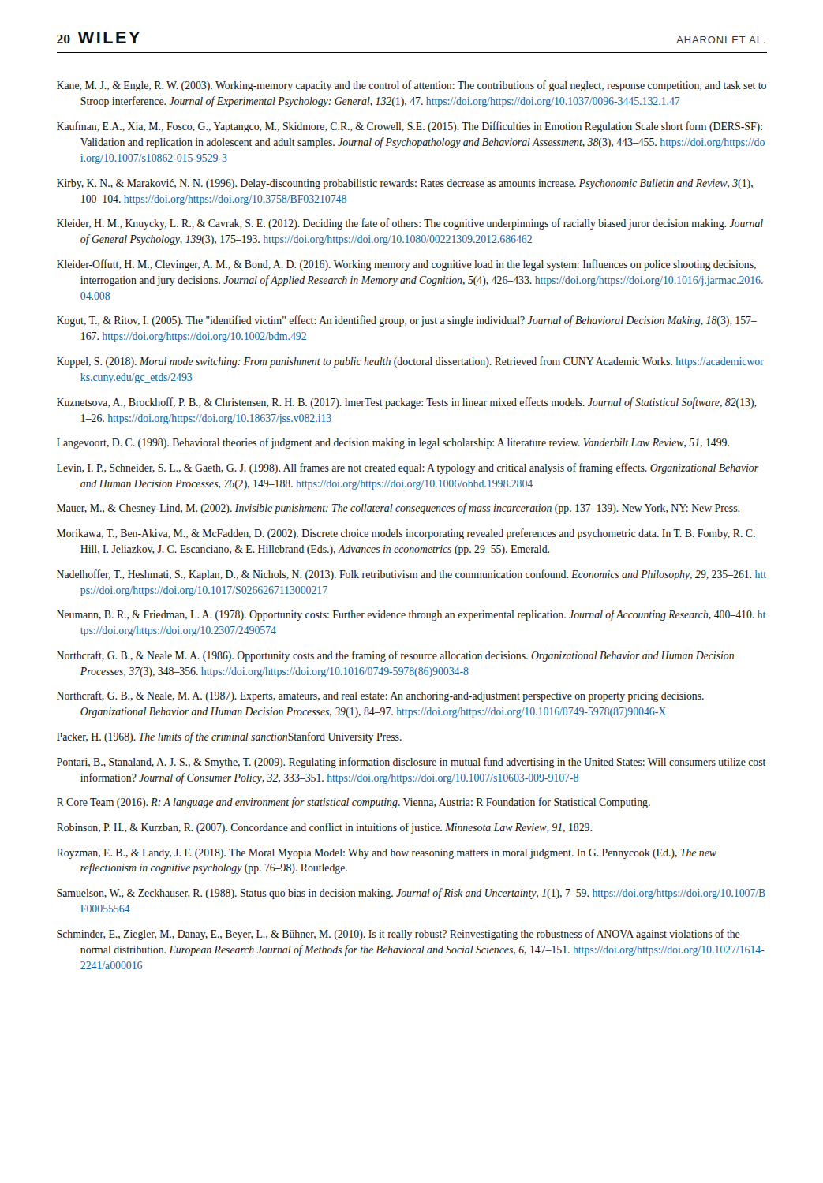20 WILEY Aharoni et al.
Kane, M. J., & Engle, R. W. (2003). Working-memory capacity and the control of attention: The contributions of goal neglect, response competition, and task set to Stroop interference. Journal of Experimental Psychology: General, 132(1), 47. https://doi.org/https://doi.org/10.1037/0096-3445.132.1.47
Kaufman, E.A., Xia, M., Fosco, G., Yaptangco, M., Skidmore, C.R., & Crowell, S.E. (2015). The Difficulties in Emotion Regulation Scale short form (DERS-SF): Validation and replication in adolescent and adult samples. Journal of Psychopathology and Behavioral Assessment, 38(3), 443–455. https://doi.org/https://doi.org/10.1007/s10862-015-9529-3
Kirby, K. N., & Maraković, N. N. (1996). Delay-discounting probabilistic rewards: Rates decrease as amounts increase. Psychonomic Bulletin and Review, 3(1), 100–104. https://doi.org/https://doi.org/10.3758/BF03210748
Kleider, H. M., Knuycky, L. R., & Cavrak, S. E. (2012). Deciding the fate of others: The cognitive underpinnings of racially biased juror decision making. Journal of General Psychology, 139(3), 175–193. https://doi.org/https://doi.org/10.1080/00221309.2012.686462
Kleider-Offutt, H. M., Clevinger, A. M., & Bond, A. D. (2016). Working memory and cognitive load in the legal system: Influences on police shooting decisions, interrogation and jury decisions. Journal of Applied Research in Memory and Cognition, 5(4), 426–433. https://doi.org/https://doi.org/10.1016/j.jarmac.2016.04.008
Kogut, T., & Ritov, I. (2005). The "identified victim" effect: An identified group, or just a single individual? Journal of Behavioral Decision Making, 18(3), 157–167. https://doi.org/https://doi.org/10.1002/bdm.492
Koppel, S. (2018). Moral mode switching: From punishment to public health (doctoral dissertation). Retrieved from CUNY Academic Works. https://academicworks.cuny.edu/gc_etds/2493
Kuznetsova, A., Brockhoff, P. B., & Christensen, R. H. B. (2017). lmerTest package: Tests in linear mixed effects models. Journal of Statistical Software, 82(13), 1–26. https://doi.org/https://doi.org/10.18637/jss.v082.i13
Langevoort, D. C. (1998). Behavioral theories of judgment and decision making in legal scholarship: A literature review. Vanderbilt Law Review, 51, 1499.
Levin, I. P., Schneider, S. L., & Gaeth, G. J. (1998). All frames are not created equal: A typology and critical analysis of framing effects. Organizational Behavior and Human Decision Processes, 76(2), 149–188. https://doi.org/https://doi.org/10.1006/obhd.1998.2804
Mauer, M., & Chesney-Lind, M. (2002). Invisible punishment: The collateral consequences of mass incarceration (pp. 137–139). New York, NY: New Press.
Morikawa, T., Ben-Akiva, M., & McFadden, D. (2002). Discrete choice models incorporating revealed preferences and psychometric data. In T. B. Fomby, R. C. Hill, I. Jeliazkov, J. C. Escanciano, & E. Hillebrand (Eds.), Advances in econometrics (pp. 29–55). Emerald.
Nadelhoffer, T., Heshmati, S., Kaplan, D., & Nichols, N. (2013). Folk retributivism and the communication confound. Economics and Philosophy, 29, 235–261. https://doi.org/https://doi.org/10.1017/S0266267113000217
Neumann, B. R., & Friedman, L. A. (1978). Opportunity costs: Further evidence through an experimental replication. Journal of Accounting Research, 400–410. https://doi.org/https://doi.org/10.2307/2490574
Northcraft, G. B., & Neale M. A. (1986). Opportunity costs and the framing of resource allocation decisions. Organizational Behavior and Human Decision Processes, 37(3), 348–356. https://doi.org/https://doi.org/10.1016/0749-5978(86)90034-8
Northcraft, G. B., & Neale, M. A. (1987). Experts, amateurs, and real estate: An anchoring-and-adjustment perspective on property pricing decisions. Organizational Behavior and Human Decision Processes, 39(1), 84–97. https://doi.org/https://doi.org/10.1016/0749-5978(87)90046-X
Packer, H. (1968). The limits of the criminal sanctionStanford University Press.
Pontari, B., Stanaland, A. J. S., & Smythe, T. (2009). Regulating information disclosure in mutual fund advertising in the United States: Will consumers utilize cost information? Journal of Consumer Policy, 32, 333–351. https://doi.org/https://doi.org/10.1007/s10603-009-9107-8
R Core Team (2016). R: A language and environment for statistical computing. Vienna, Austria: R Foundation for Statistical Computing.
Robinson, P. H., & Kurzban, R. (2007). Concordance and conflict in intuitions of justice. Minnesota Law Review, 91, 1829.
Royzman, E. B., & Landy, J. F. (2018). The Moral Myopia Model: Why and how reasoning matters in moral judgment. In G. Pennycook (Ed.), The new reflectionism in cognitive psychology (pp. 76–98). Routledge.
Samuelson, W., & Zeckhauser, R. (1988). Status quo bias in decision making. Journal of Risk and Uncertainty, 1(1), 7–59. https://doi.org/https://doi.org/10.1007/BF00055564
Schminder, E., Ziegler, M., Danay, E., Beyer, L., & Bühner, M. (2010). Is it really robust? Reinvestigating the robustness of ANOVA against violations of the normal distribution. European Research Journal of Methods for the Behavioral and Social Sciences, 6, 147–151. https://doi.org/https://doi.org/10.1027/1614-2241/a000016